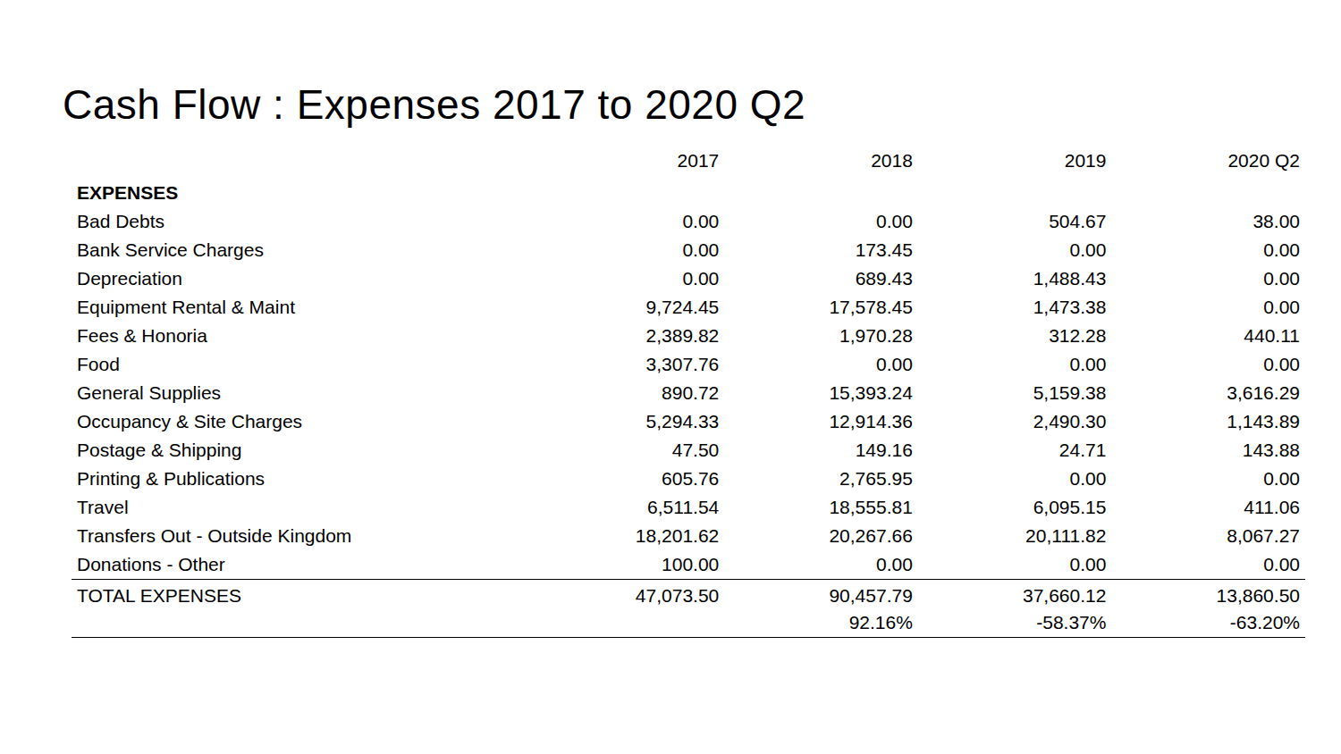Cash Flow : Expenses 2017 to 2020 Q2
| | 2017 | 2018 | 2019 | 2020 Q2 |
| --- | --- | --- | --- | --- |
| EXPENSES | | | | |
| Bad Debts | 0.00 | 0.00 | 504.67 | 38.00 |
| Bank Service Charges | 0.00 | 173.45 | 0.00 | 0.00 |
| Depreciation | 0.00 | 689.43 | 1,488.43 | 0.00 |
| Equipment Rental & Maint | 9,724.45 | 17,578.45 | 1,473.38 | 0.00 |
| Fees & Honoria | 2,389.82 | 1,970.28 | 312.28 | 440.11 |
| Food | 3,307.76 | 0.00 | 0.00 | 0.00 |
| General Supplies | 890.72 | 15,393.24 | 5,159.38 | 3,616.29 |
| Occupancy & Site Charges | 5,294.33 | 12,914.36 | 2,490.30 | 1,143.89 |
| Postage & Shipping | 47.50 | 149.16 | 24.71 | 143.88 |
| Printing & Publications | 605.76 | 2,765.95 | 0.00 | 0.00 |
| Travel | 6,511.54 | 18,555.81 | 6,095.15 | 411.06 |
| Transfers Out - Outside Kingdom | 18,201.62 | 20,267.66 | 20,111.82 | 8,067.27 |
| Donations - Other | 100.00 | 0.00 | 0.00 | 0.00 |
| TOTAL EXPENSES | 47,073.50 | 90,457.79 | 37,660.12 | 13,860.50 |
| | | 92.16% | -58.37% | -63.20% |